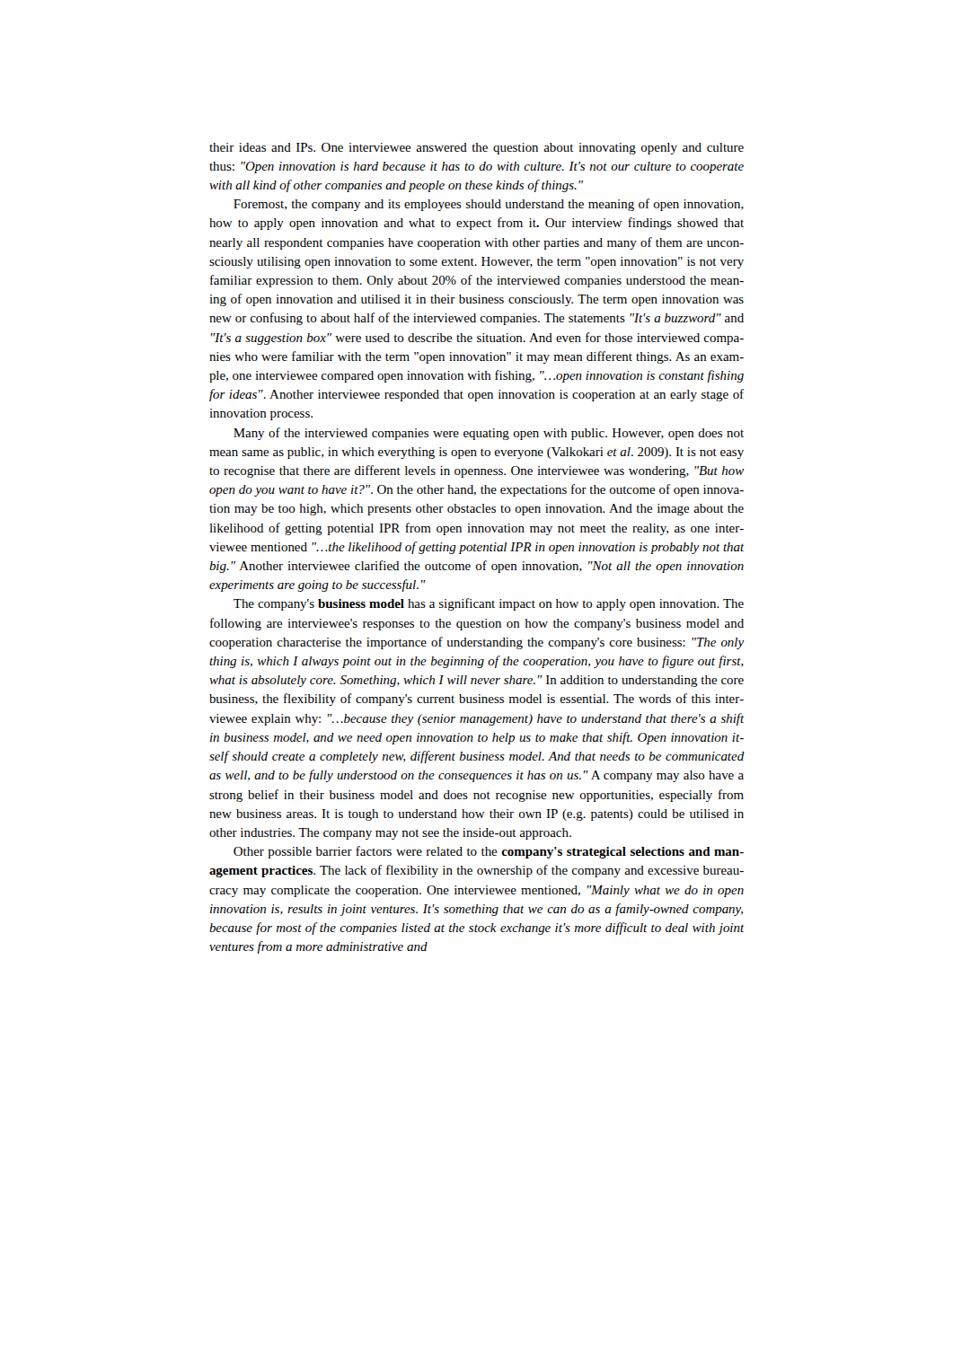their ideas and IPs. One interviewee answered the question about innovating openly and culture thus: "Open innovation is hard because it has to do with culture. It's not our culture to cooperate with all kind of other companies and people on these kinds of things."
Foremost, the company and its employees should understand the meaning of open innovation, how to apply open innovation and what to expect from it. Our interview findings showed that nearly all respondent companies have cooperation with other parties and many of them are unconsciously utilising open innovation to some extent. However, the term "open innovation" is not very familiar expression to them. Only about 20% of the interviewed companies understood the meaning of open innovation and utilised it in their business consciously. The term open innovation was new or confusing to about half of the interviewed companies. The statements "It's a buzzword" and "It's a suggestion box" were used to describe the situation. And even for those interviewed companies who were familiar with the term "open innovation" it may mean different things. As an example, one interviewee compared open innovation with fishing, "…open innovation is constant fishing for ideas". Another interviewee responded that open innovation is cooperation at an early stage of innovation process.
Many of the interviewed companies were equating open with public. However, open does not mean same as public, in which everything is open to everyone (Valkokari et al. 2009). It is not easy to recognise that there are different levels in openness. One interviewee was wondering, "But how open do you want to have it?". On the other hand, the expectations for the outcome of open innovation may be too high, which presents other obstacles to open innovation. And the image about the likelihood of getting potential IPR from open innovation may not meet the reality, as one interviewee mentioned "…the likelihood of getting potential IPR in open innovation is probably not that big." Another interviewee clarified the outcome of open innovation, "Not all the open innovation experiments are going to be successful."
The company's business model has a significant impact on how to apply open innovation. The following are interviewee's responses to the question on how the company's business model and cooperation characterise the importance of understanding the company's core business: "The only thing is, which I always point out in the beginning of the cooperation, you have to figure out first, what is absolutely core. Something, which I will never share." In addition to understanding the core business, the flexibility of company's current business model is essential. The words of this interviewee explain why: "…because they (senior management) have to understand that there's a shift in business model, and we need open innovation to help us to make that shift. Open innovation itself should create a completely new, different business model. And that needs to be communicated as well, and to be fully understood on the consequences it has on us." A company may also have a strong belief in their business model and does not recognise new opportunities, especially from new business areas. It is tough to understand how their own IP (e.g. patents) could be utilised in other industries. The company may not see the inside-out approach.
Other possible barrier factors were related to the company's strategical selections and management practices. The lack of flexibility in the ownership of the company and excessive bureaucracy may complicate the cooperation. One interviewee mentioned, "Mainly what we do in open innovation is, results in joint ventures. It's something that we can do as a family-owned company, because for most of the companies listed at the stock exchange it's more difficult to deal with joint ventures from a more administrative and